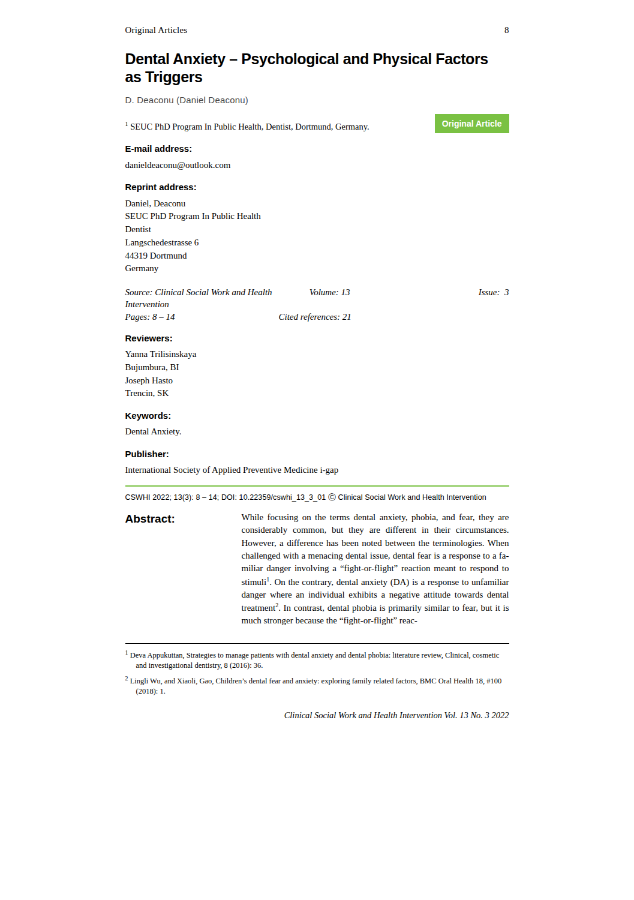Original Articles
8
Dental Anxiety – Psychological and Physical Factors
as Triggers
D. Deaconu (Daniel Deaconu)
1 SEUC PhD Program In Public Health, Dentist, Dortmund, Germany.
Original Article
E-mail address:
danieldeaconu@outlook.com
Reprint address:
Daniel, Deaconu
SEUC PhD Program In Public Health
Dentist
Langschedestrasse 6
44319 Dortmund
Germany
Source: Clinical Social Work and Health Intervention
Volume: 13
Issue: 3
Pages: 8 – 14
Cited references: 21
Reviewers:
Yanna Trilisinskaya
Bujumbura, BI
Joseph Hasto
Trencin, SK
Keywords:
Dental Anxiety.
Publisher:
International Society of Applied Preventive Medicine i-gap
CSWHI 2022; 13(3): 8 – 14; DOI: 10.22359/cswhi_13_3_01 Ⓒ Clinical Social Work and Health Intervention
Abstract:
While focusing on the terms dental anxiety, phobia, and fear, they are considerably common, but they are different in their circumstances. However, a difference has been noted between the terminologies. When challenged with a menacing dental issue, dental fear is a response to a familiar danger involving a “fight-or-flight” reaction meant to respond to stimuli1. On the contrary, dental anxiety (DA) is a response to unfamiliar danger where an individual exhibits a negative attitude towards dental treatment2. In contrast, dental phobia is primarily similar to fear, but it is much stronger because the “fight-or-flight” reac-
1 Deva Appukuttan, Strategies to manage patients with dental anxiety and dental phobia: literature review, Clinical, cosmetic and investigational dentistry, 8 (2016): 36.
2 Lingli Wu, and Xiaoli, Gao, Children’s dental fear and anxiety: exploring family related factors, BMC Oral Health 18, #100 (2018): 1.
Clinical Social Work and Health Intervention Vol. 13 No. 3 2022